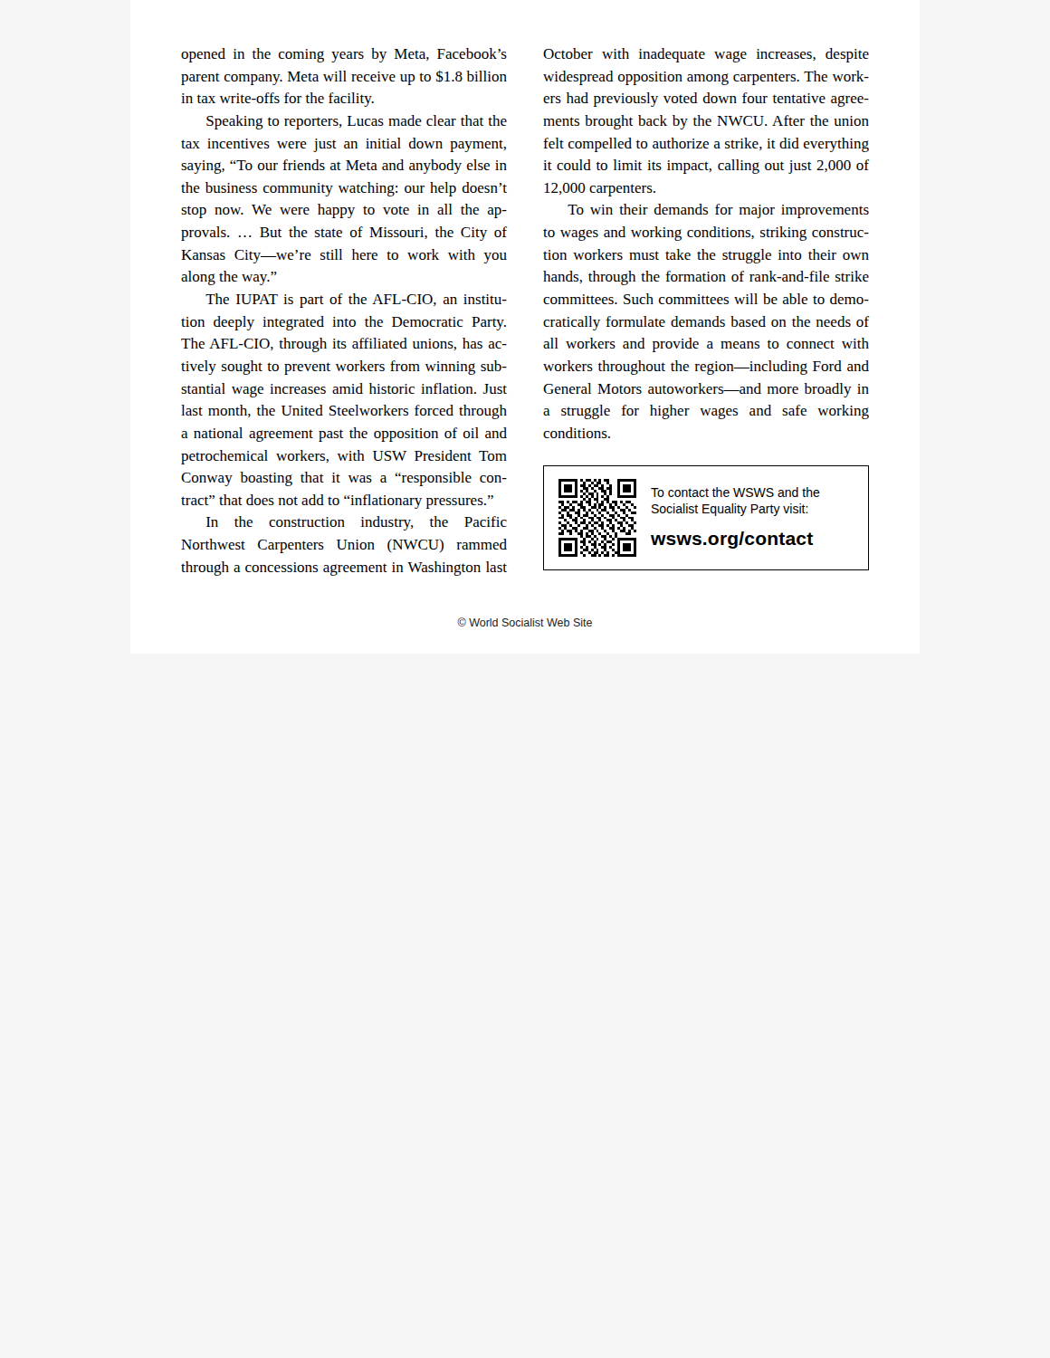opened in the coming years by Meta, Facebook’s parent company. Meta will receive up to $1.8 billion in tax write-offs for the facility.
Speaking to reporters, Lucas made clear that the tax incentives were just an initial down payment, saying, “To our friends at Meta and anybody else in the business community watching: our help doesn’t stop now. We were happy to vote in all the approvals. … But the state of Missouri, the City of Kansas City—we’re still here to work with you along the way.”
The IUPAT is part of the AFL-CIO, an institution deeply integrated into the Democratic Party. The AFL-CIO, through its affiliated unions, has actively sought to prevent workers from winning substantial wage increases amid historic inflation. Just last month, the United Steelworkers forced through a national agreement past the opposition of oil and petrochemical workers, with USW President Tom Conway boasting that it was a “responsible contract” that does not add to “inflationary pressures.”
In the construction industry, the Pacific Northwest Carpenters Union (NWCU) rammed through a concessions agreement in Washington last October with inadequate wage increases, despite widespread opposition among carpenters. The workers had previously voted down four tentative agreements brought back by the NWCU. After the union felt compelled to authorize a strike, it did everything it could to limit its impact, calling out just 2,000 of 12,000 carpenters.
To win their demands for major improvements to wages and working conditions, striking construction workers must take the struggle into their own hands, through the formation of rank-and-file strike committees. Such committees will be able to democratically formulate demands based on the needs of all workers and provide a means to connect with workers throughout the region—including Ford and General Motors autoworkers—and more broadly in a struggle for higher wages and safe working conditions.
To contact the WSWS and the Socialist Equality Party visit: wsws.org/contact
© World Socialist Web Site